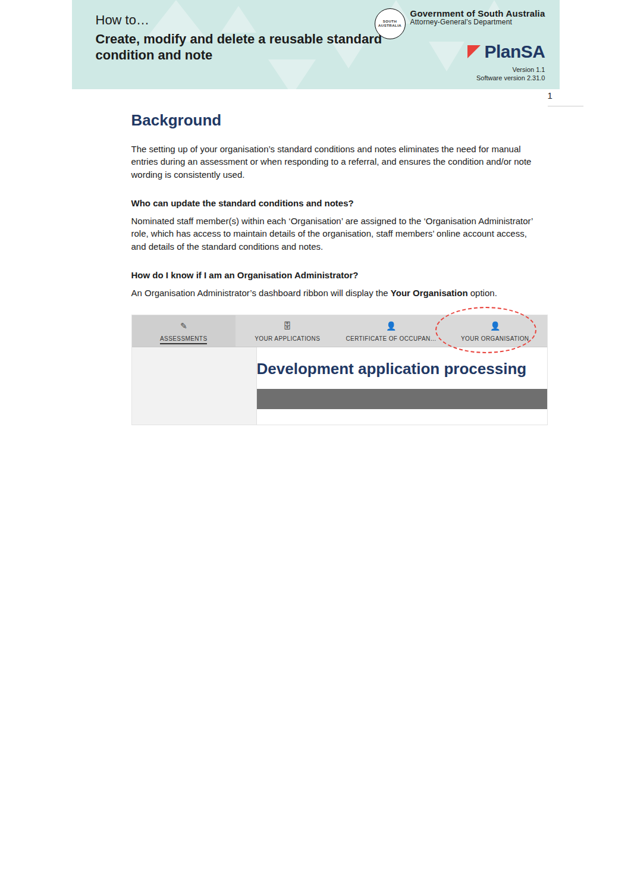How to…
Create, modify and delete a reusable standard condition and note
SOUTH
AUSTRALIA
Government of South Australia
Attorney-General's Department
PlanSA
Version 1.1
Software version 2.31.0
1
Background
The setting up of your organisation’s standard conditions and notes eliminates the need for manual entries during an assessment or when responding to a referral, and ensures the condition and/or note wording is consistently used.
Who can update the standard conditions and notes?
Nominated staff member(s) within each ‘Organisation’ are assigned to the ‘Organisation Administrator’ role, which has access to maintain details of the organisation, staff members’ online account access, and details of the standard conditions and notes.
How do I know if I am an Organisation Administrator?
An Organisation Administrator’s dashboard ribbon will display the Your Organisation option.
✎ ASSESSMENTS
🗄 YOUR APPLICATIONS
👤 CERTIFICATE OF OCCUPAN…
👤 YOUR ORGANISATION
Development application processing